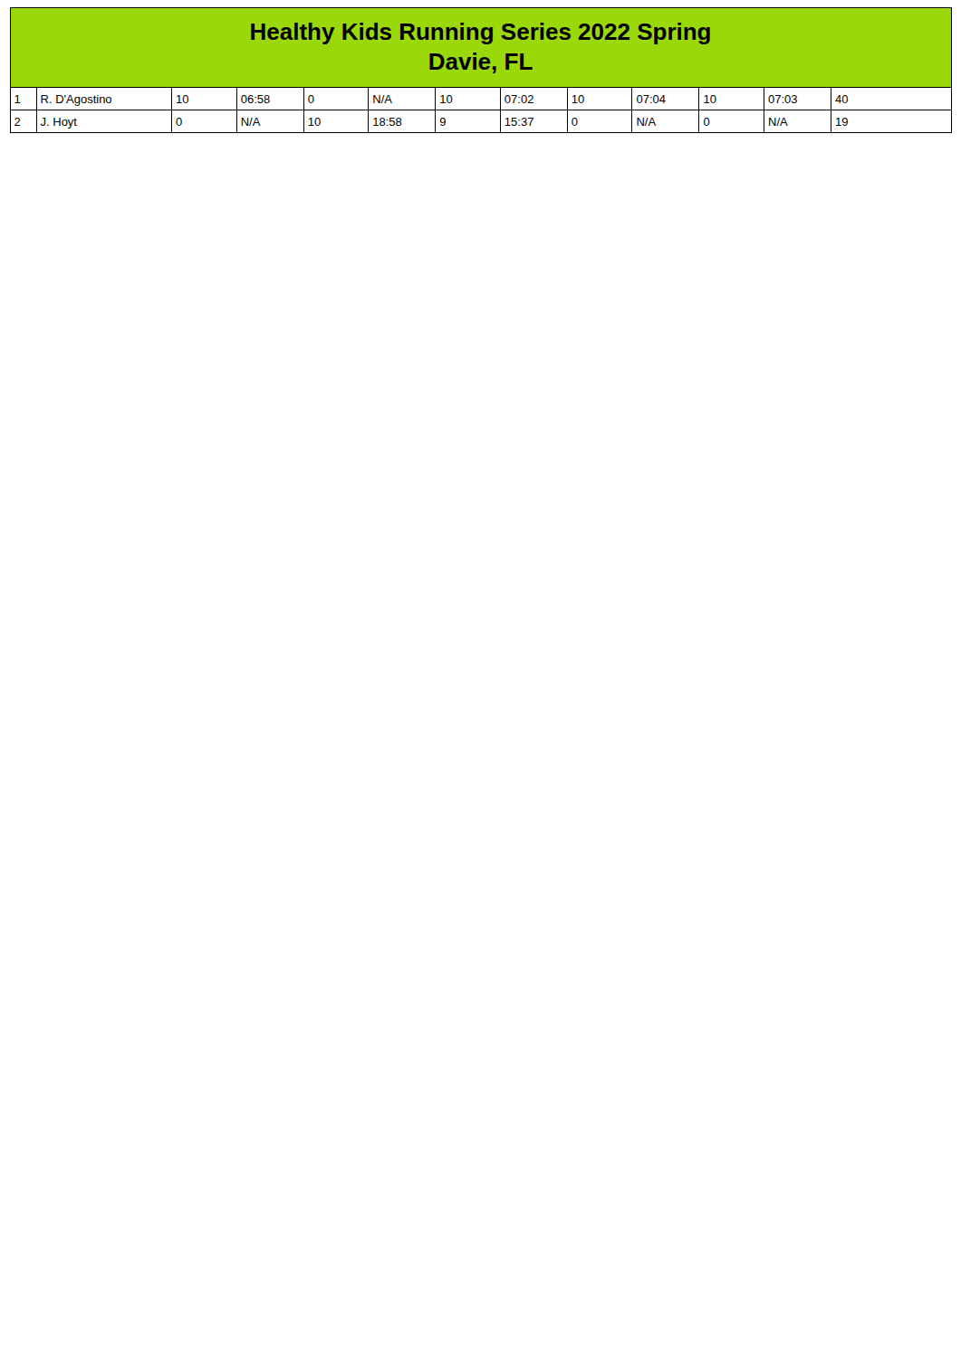Healthy Kids Running Series 2022 Spring Davie, FL
| 1 | R. D'Agostino | 10 | 06:58 | 0 | N/A | 10 | 07:02 | 10 | 07:04 | 10 | 07:03 | 40 |
| 2 | J. Hoyt | 0 | N/A | 10 | 18:58 | 9 | 15:37 | 0 | N/A | 0 | N/A | 19 |